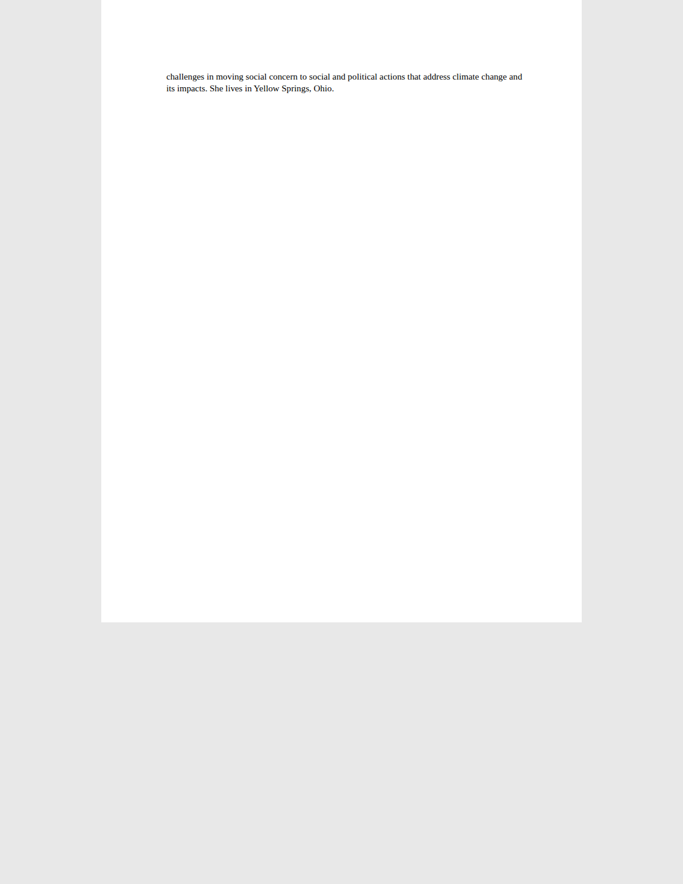challenges in moving social concern to social and political actions that address climate change and its impacts. She lives in Yellow Springs, Ohio.